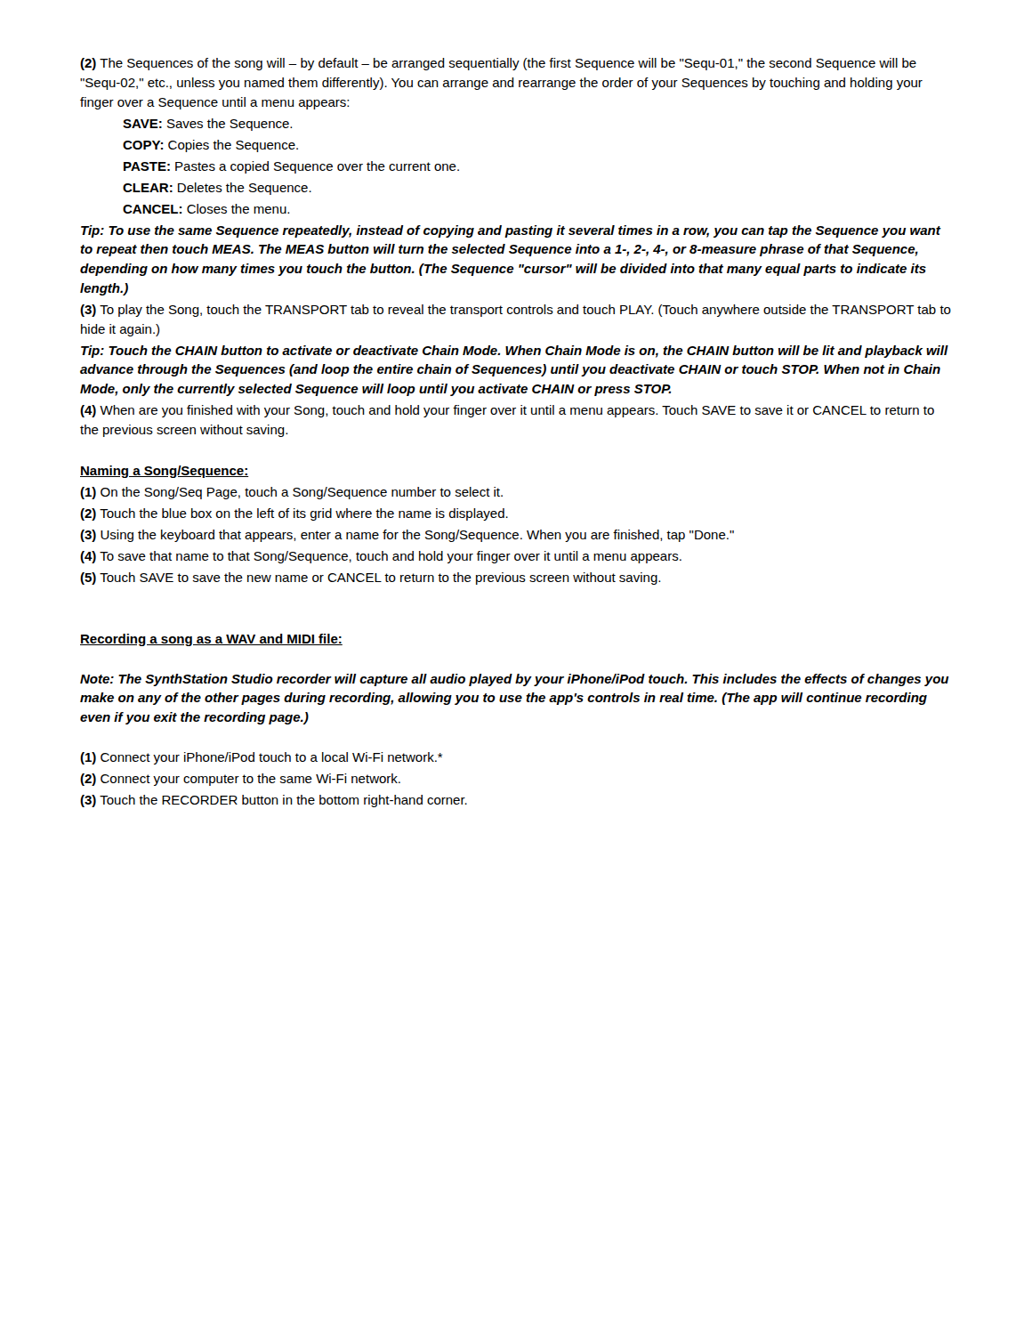(2) The Sequences of the song will – by default – be arranged sequentially (the first Sequence will be "Sequ-01," the second Sequence will be "Sequ-02," etc., unless you named them differently). You can arrange and rearrange the order of your Sequences by touching and holding your finger over a Sequence until a menu appears:
SAVE: Saves the Sequence.
COPY: Copies the Sequence.
PASTE: Pastes a copied Sequence over the current one.
CLEAR: Deletes the Sequence.
CANCEL: Closes the menu.
Tip: To use the same Sequence repeatedly, instead of copying and pasting it several times in a row, you can tap the Sequence you want to repeat then touch MEAS. The MEAS button will turn the selected Sequence into a 1-, 2-, 4-, or 8-measure phrase of that Sequence, depending on how many times you touch the button. (The Sequence "cursor" will be divided into that many equal parts to indicate its length.)
(3) To play the Song, touch the TRANSPORT tab to reveal the transport controls and touch PLAY. (Touch anywhere outside the TRANSPORT tab to hide it again.)
Tip: Touch the CHAIN button to activate or deactivate Chain Mode. When Chain Mode is on, the CHAIN button will be lit and playback will advance through the Sequences (and loop the entire chain of Sequences) until you deactivate CHAIN or touch STOP. When not in Chain Mode, only the currently selected Sequence will loop until you activate CHAIN or press STOP.
(4) When are you finished with your Song, touch and hold your finger over it until a menu appears. Touch SAVE to save it or CANCEL to return to the previous screen without saving.
Naming a Song/Sequence:
(1) On the Song/Seq Page, touch a Song/Sequence number to select it.
(2) Touch the blue box on the left of its grid where the name is displayed.
(3) Using the keyboard that appears, enter a name for the Song/Sequence. When you are finished, tap "Done."
(4) To save that name to that Song/Sequence, touch and hold your finger over it until a menu appears.
(5) Touch SAVE to save the new name or CANCEL to return to the previous screen without saving.
Recording a song as a WAV and MIDI file:
Note: The SynthStation Studio recorder will capture all audio played by your iPhone/iPod touch. This includes the effects of changes you make on any of the other pages during recording, allowing you to use the app's controls in real time. (The app will continue recording even if you exit the recording page.)
(1) Connect your iPhone/iPod touch to a local Wi-Fi network.*
(2) Connect your computer to the same Wi-Fi network.
(3) Touch the RECORDER button in the bottom right-hand corner.